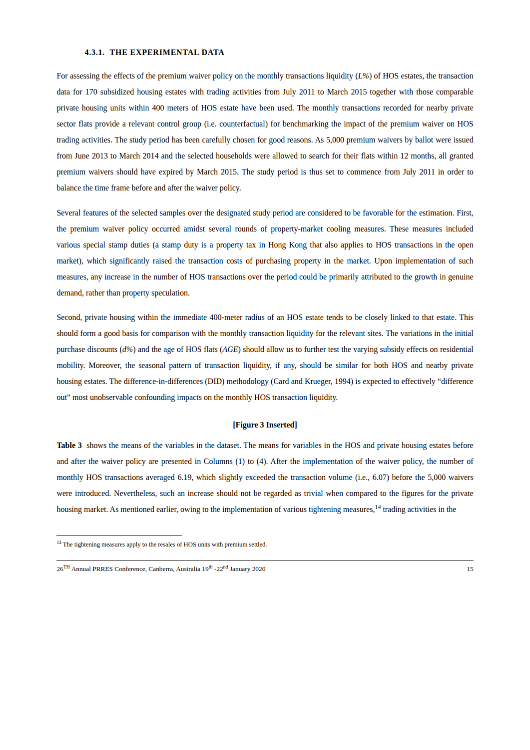4.3.1. THE EXPERIMENTAL DATA
For assessing the effects of the premium waiver policy on the monthly transactions liquidity (L%) of HOS estates, the transaction data for 170 subsidized housing estates with trading activities from July 2011 to March 2015 together with those comparable private housing units within 400 meters of HOS estate have been used. The monthly transactions recorded for nearby private sector flats provide a relevant control group (i.e. counterfactual) for benchmarking the impact of the premium waiver on HOS trading activities. The study period has been carefully chosen for good reasons. As 5,000 premium waivers by ballot were issued from June 2013 to March 2014 and the selected households were allowed to search for their flats within 12 months, all granted premium waivers should have expired by March 2015. The study period is thus set to commence from July 2011 in order to balance the time frame before and after the waiver policy.
Several features of the selected samples over the designated study period are considered to be favorable for the estimation. First, the premium waiver policy occurred amidst several rounds of property-market cooling measures. These measures included various special stamp duties (a stamp duty is a property tax in Hong Kong that also applies to HOS transactions in the open market), which significantly raised the transaction costs of purchasing property in the market. Upon implementation of such measures, any increase in the number of HOS transactions over the period could be primarily attributed to the growth in genuine demand, rather than property speculation.
Second, private housing within the immediate 400-meter radius of an HOS estate tends to be closely linked to that estate. This should form a good basis for comparison with the monthly transaction liquidity for the relevant sites. The variations in the initial purchase discounts (d%) and the age of HOS flats (AGE) should allow us to further test the varying subsidy effects on residential mobility. Moreover, the seasonal pattern of transaction liquidity, if any, should be similar for both HOS and nearby private housing estates. The difference-in-differences (DID) methodology (Card and Krueger, 1994) is expected to effectively “difference out” most unobservable confounding impacts on the monthly HOS transaction liquidity.
[Figure 3 Inserted]
Table 3 shows the means of the variables in the dataset. The means for variables in the HOS and private housing estates before and after the waiver policy are presented in Columns (1) to (4). After the implementation of the waiver policy, the number of monthly HOS transactions averaged 6.19, which slightly exceeded the transaction volume (i.e., 6.07) before the 5,000 waivers were introduced. Nevertheless, such an increase should not be regarded as trivial when compared to the figures for the private housing market. As mentioned earlier, owing to the implementation of various tightening measures,14 trading activities in the
14 The tightening measures apply to the resales of HOS units with premium settled.
26TH Annual PRRES Conference, Canberra, Australia 19th -22nd January 2020 15